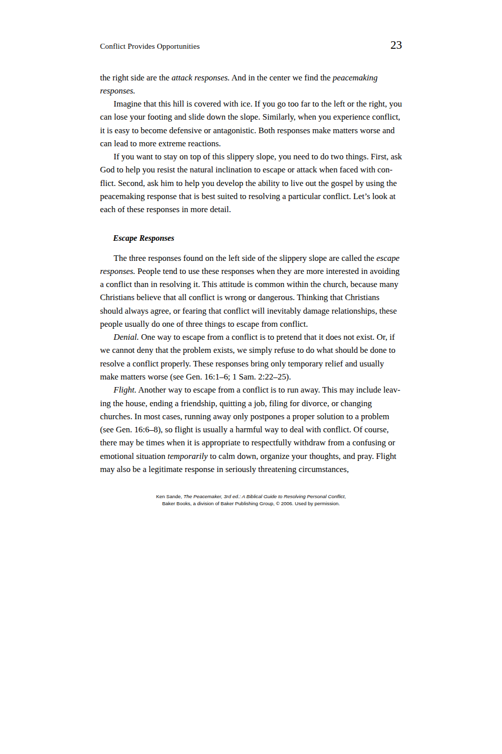Conflict Provides Opportunities 23
the right side are the attack responses. And in the center we find the peacemaking responses.
Imagine that this hill is covered with ice. If you go too far to the left or the right, you can lose your footing and slide down the slope. Similarly, when you experience conflict, it is easy to become defensive or antagonistic. Both responses make matters worse and can lead to more extreme reactions.
If you want to stay on top of this slippery slope, you need to do two things. First, ask God to help you resist the natural inclination to escape or attack when faced with conflict. Second, ask him to help you develop the ability to live out the gospel by using the peacemaking response that is best suited to resolving a particular conflict. Let’s look at each of these responses in more detail.
Escape Responses
The three responses found on the left side of the slippery slope are called the escape responses. People tend to use these responses when they are more interested in avoiding a conflict than in resolving it. This attitude is common within the church, because many Christians believe that all conflict is wrong or dangerous. Thinking that Christians should always agree, or fearing that conflict will inevitably damage relationships, these people usually do one of three things to escape from conflict.
Denial. One way to escape from a conflict is to pretend that it does not exist. Or, if we cannot deny that the problem exists, we simply refuse to do what should be done to resolve a conflict properly. These responses bring only temporary relief and usually make matters worse (see Gen. 16:1–6; 1 Sam. 2:22–25).
Flight. Another way to escape from a conflict is to run away. This may include leaving the house, ending a friendship, quitting a job, filing for divorce, or changing churches. In most cases, running away only postpones a proper solution to a problem (see Gen. 16:6–8), so flight is usually a harmful way to deal with conflict. Of course, there may be times when it is appropriate to respectfully withdraw from a confusing or emotional situation temporarily to calm down, organize your thoughts, and pray. Flight may also be a legitimate response in seriously threatening circumstances,
Ken Sande, The Peacemaker, 3rd ed.: A Biblical Guide to Resolving Personal Conflict,
Baker Books, a division of Baker Publishing Group, © 2006. Used by permission.